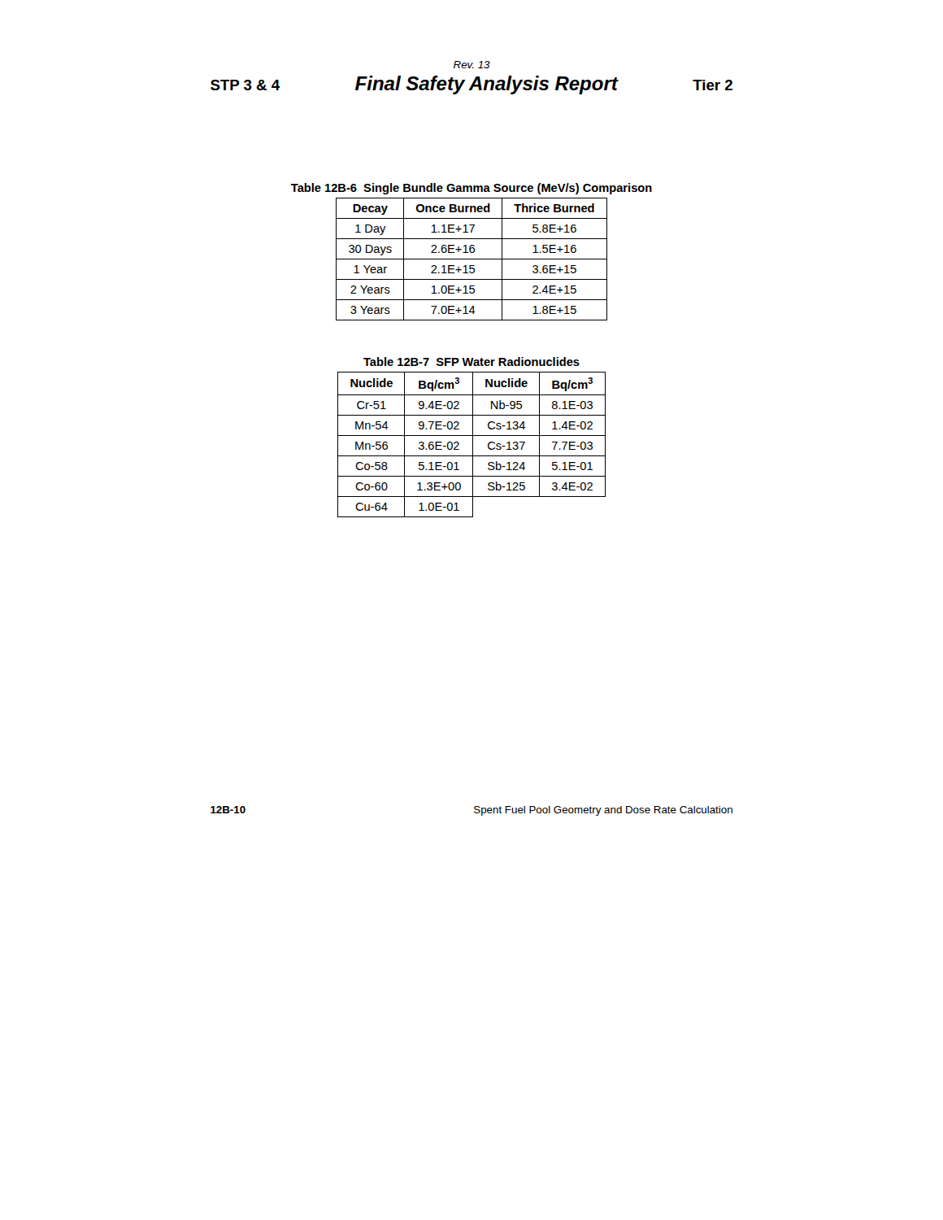Rev. 13
STP 3 & 4
Final Safety Analysis Report
Tier 2
Table 12B-6 Single Bundle Gamma Source (MeV/s) Comparison
| Decay | Once Burned | Thrice Burned |
| --- | --- | --- |
| 1 Day | 1.1E+17 | 5.8E+16 |
| 30 Days | 2.6E+16 | 1.5E+16 |
| 1 Year | 2.1E+15 | 3.6E+15 |
| 2 Years | 1.0E+15 | 2.4E+15 |
| 3 Years | 7.0E+14 | 1.8E+15 |
Table 12B-7 SFP Water Radionuclides
| Nuclide | Bq/cm 3 | Nuclide | Bq/cm 3 |
| --- | --- | --- | --- |
| Cr-51 | 9.4E-02 | Nb-95 | 8.1E-03 |
| Mn-54 | 9.7E-02 | Cs-134 | 1.4E-02 |
| Mn-56 | 3.6E-02 | Cs-137 | 7.7E-03 |
| Co-58 | 5.1E-01 | Sb-124 | 5.1E-01 |
| Co-60 | 1.3E+00 | Sb-125 | 3.4E-02 |
| Cu-64 | 1.0E-01 | | |
12B-10
Spent Fuel Pool Geometry and Dose Rate Calculation